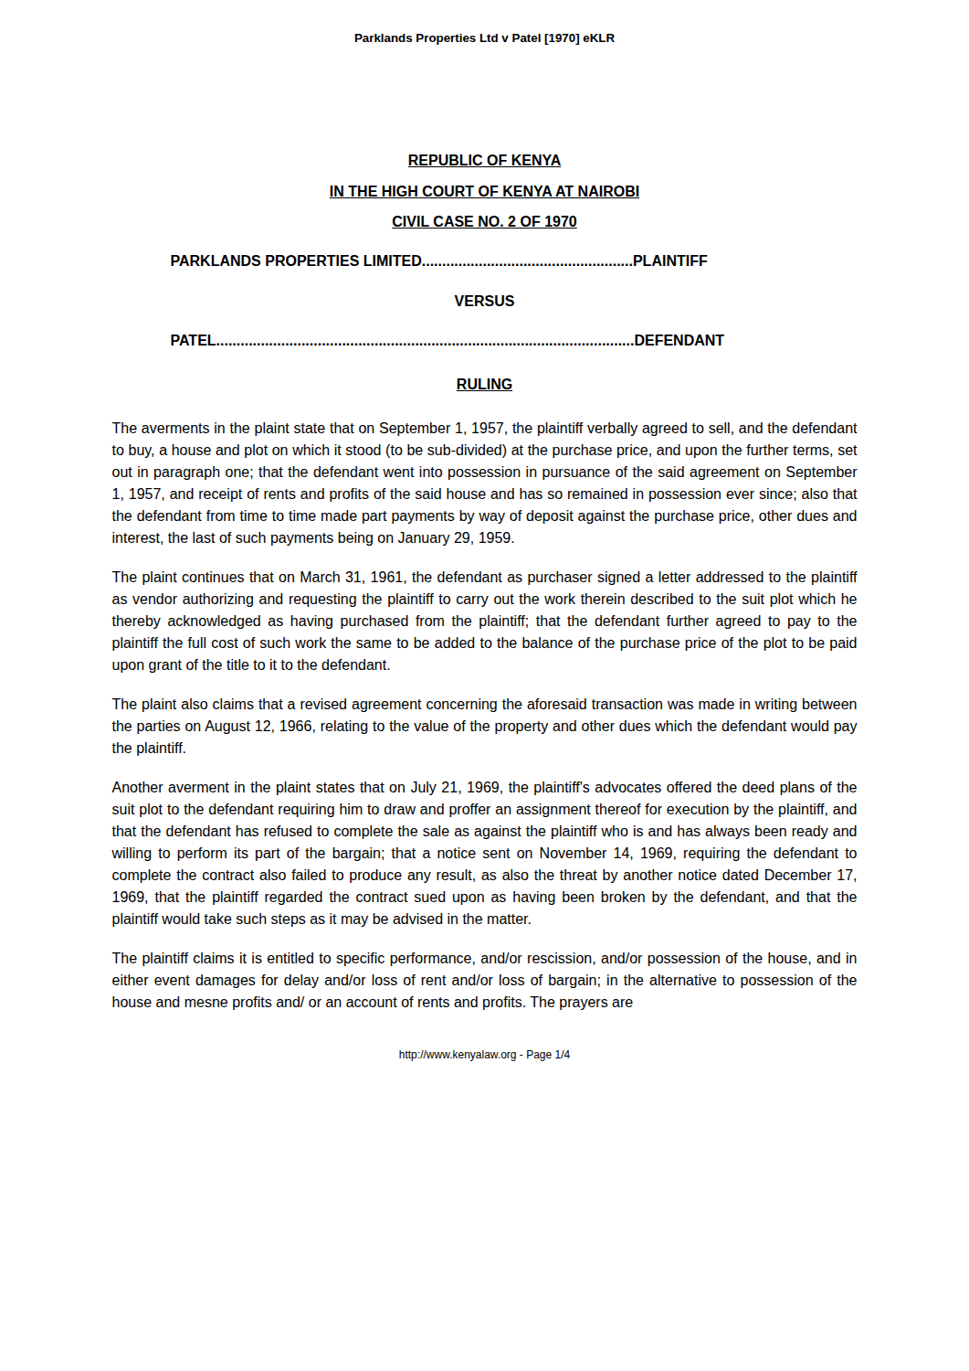Parklands Properties Ltd v Patel [1970] eKLR
REPUBLIC OF KENYA
IN THE HIGH COURT OF KENYA AT NAIROBI
CIVIL CASE NO. 2 OF 1970
PARKLANDS PROPERTIES LIMITED....................................................PLAINTIFF
VERSUS
PATEL.......................................................................................................DEFENDANT
RULING
The averments in the plaint state that on September 1, 1957, the plaintiff verbally agreed to sell, and the defendant to buy, a house and plot on which it stood (to be sub-divided) at the purchase price, and upon the further terms, set out in paragraph one; that the defendant went into possession in pursuance of the said agreement on September 1, 1957, and receipt of rents and profits of the said house and has so remained in possession ever since; also that the defendant from time to time made part payments by way of deposit against the purchase price, other dues and interest, the last of such payments being on January 29, 1959.
The plaint continues that on March 31, 1961, the defendant as purchaser signed a letter addressed to the plaintiff as vendor authorizing and requesting the plaintiff to carry out the work therein described to the suit plot which he thereby acknowledged as having purchased from the plaintiff; that the defendant further agreed to pay to the plaintiff the full cost of such work the same to be added to the balance of the purchase price of the plot to be paid upon grant of the title to it to the defendant.
The plaint also claims that a revised agreement concerning the aforesaid transaction was made in writing between the parties on August 12, 1966, relating to the value of the property and other dues which the defendant would pay the plaintiff.
Another averment in the plaint states that on July 21, 1969, the plaintiff's advocates offered the deed plans of the suit plot to the defendant requiring him to draw and proffer an assignment thereof for execution by the plaintiff, and that the defendant has refused to complete the sale as against the plaintiff who is and has always been ready and willing to perform its part of the bargain; that a notice sent on November 14, 1969, requiring the defendant to complete the contract also failed to produce any result, as also the threat by another notice dated December 17, 1969, that the plaintiff regarded the contract sued upon as having been broken by the defendant, and that the plaintiff would take such steps as it may be advised in the matter.
The plaintiff claims it is entitled to specific performance, and/or rescission, and/or possession of the house, and in either event damages for delay and/or loss of rent and/or loss of bargain; in the alternative to possession of the house and mesne profits and/ or an account of rents and profits. The prayers are
http://www.kenyalaw.org - Page 1/4